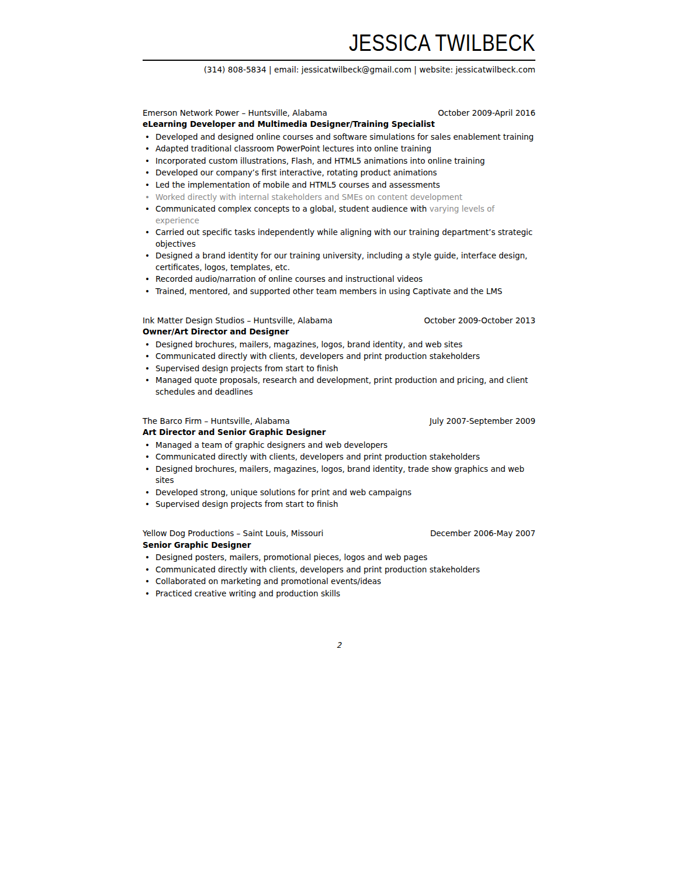JESSICA TWILBECK
(314) 808-5834 | email: jessicatwilbeck@gmail.com | website: jessicatwilbeck.com
Emerson Network Power – Huntsville, Alabama October 2009-April 2016
eLearning Developer and Multimedia Designer/Training Specialist
Developed and designed online courses and software simulations for sales enablement training
Adapted traditional classroom PowerPoint lectures into online training
Incorporated custom illustrations, Flash, and HTML5 animations into online training
Developed our company’s first interactive, rotating product animations
Led the implementation of mobile and HTML5 courses and assessments
Worked directly with internal stakeholders and SMEs on content development
Communicated complex concepts to a global, student audience with varying levels of experience
Carried out specific tasks independently while aligning with our training department’s strategic objectives
Designed a brand identity for our training university, including a style guide, interface design, certificates, logos, templates, etc.
Recorded audio/narration of online courses and instructional videos
Trained, mentored, and supported other team members in using Captivate and the LMS
Ink Matter Design Studios – Huntsville, Alabama October 2009-October 2013
Owner/Art Director and Designer
Designed brochures, mailers, magazines, logos, brand identity, and web sites
Communicated directly with clients, developers and print production stakeholders
Supervised design projects from start to finish
Managed quote proposals, research and development, print production and pricing, and client schedules and deadlines
The Barco Firm – Huntsville, Alabama July 2007-September 2009
Art Director and Senior Graphic Designer
Managed a team of graphic designers and web developers
Communicated directly with clients, developers and print production stakeholders
Designed brochures, mailers, magazines, logos, brand identity, trade show graphics and web sites
Developed strong, unique solutions for print and web campaigns
Supervised design projects from start to finish
Yellow Dog Productions – Saint Louis, Missouri December 2006-May 2007
Senior Graphic Designer
Designed posters, mailers, promotional pieces, logos and web pages
Communicated directly with clients, developers and print production stakeholders
Collaborated on marketing and promotional events/ideas
Practiced creative writing and production skills
2